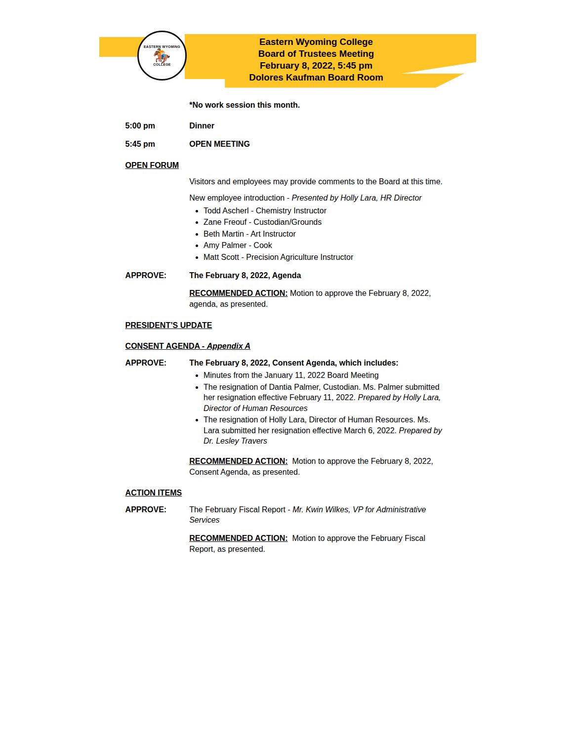EASTERN WYOMING 🏇 COLLEGE
Eastern Wyoming College
Board of Trustees Meeting
February 8, 2022, 5:45 pm
Dolores Kaufman Board Room
*No work session this month.
5:00 pm
Dinner
5:45 pm
OPEN MEETING
OPEN FORUM
Visitors and employees may provide comments to the Board at this time.
New employee introduction - Presented by Holly Lara, HR Director
Todd Ascherl - Chemistry Instructor
Zane Freouf - Custodian/Grounds
Beth Martin - Art Instructor
Amy Palmer - Cook
Matt Scott - Precision Agriculture Instructor
APPROVE:
The February 8, 2022, Agenda
RECOMMENDED ACTION: Motion to approve the February 8, 2022, agenda, as presented.
PRESIDENT’S UPDATE
CONSENT AGENDA - Appendix A
APPROVE:
The February 8, 2022, Consent Agenda, which includes:
Minutes from the January 11, 2022 Board Meeting
The resignation of Dantia Palmer, Custodian. Ms. Palmer submitted her resignation effective February 11, 2022. Prepared by Holly Lara, Director of Human Resources
The resignation of Holly Lara, Director of Human Resources. Ms. Lara submitted her resignation effective March 6, 2022. Prepared by Dr. Lesley Travers
RECOMMENDED ACTION: Motion to approve the February 8, 2022, Consent Agenda, as presented.
ACTION ITEMS
APPROVE:
The February Fiscal Report - Mr. Kwin Wilkes, VP for Administrative Services
RECOMMENDED ACTION: Motion to approve the February Fiscal Report, as presented.